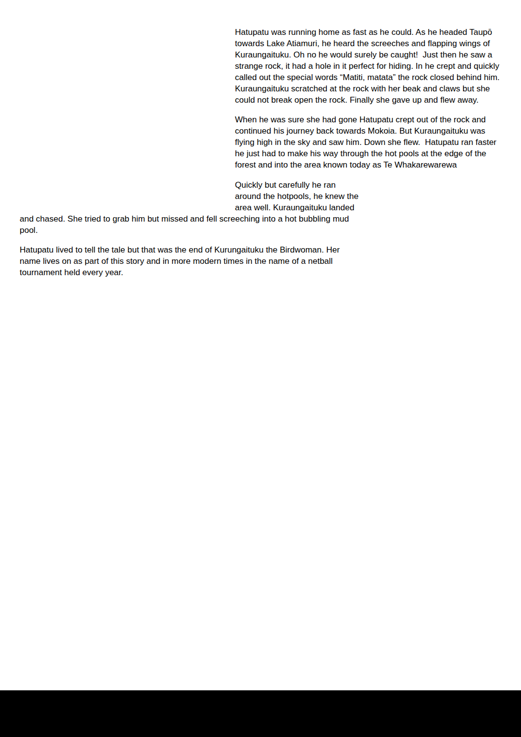Hatupatu was running home as fast as he could. As he headed Taupō towards Lake Atiamuri, he heard the screeches and flapping wings of Kuraungaituku. Oh no he would surely be caught! Just then he saw a strange rock, it had a hole in it perfect for hiding. In he crept and quickly called out the special words “Matiti, matata” the rock closed behind him. Kuraungaituku scratched at the rock with her beak and claws but she could not break open the rock. Finally she gave up and flew away.
When he was sure she had gone Hatupatu crept out of the rock and continued his journey back towards Mokoia. But Kuraungaituku was flying high in the sky and saw him. Down she flew. Hatupatu ran faster he just had to make his way through the hot pools at the edge of the forest and into the area known today as Te Whakarewarewa
Quickly but carefully he ran around the hotpools, he knew the area well. Kuraungaituku landed and chased. She tried to grab him but missed and fell screeching into a hot bubbling mud pool.
Hatupatu lived to tell the tale but that was the end of Kurungaituku the Birdwoman. Her name lives on as part of this story and in more modern times in the name of a netball tournament held every year.